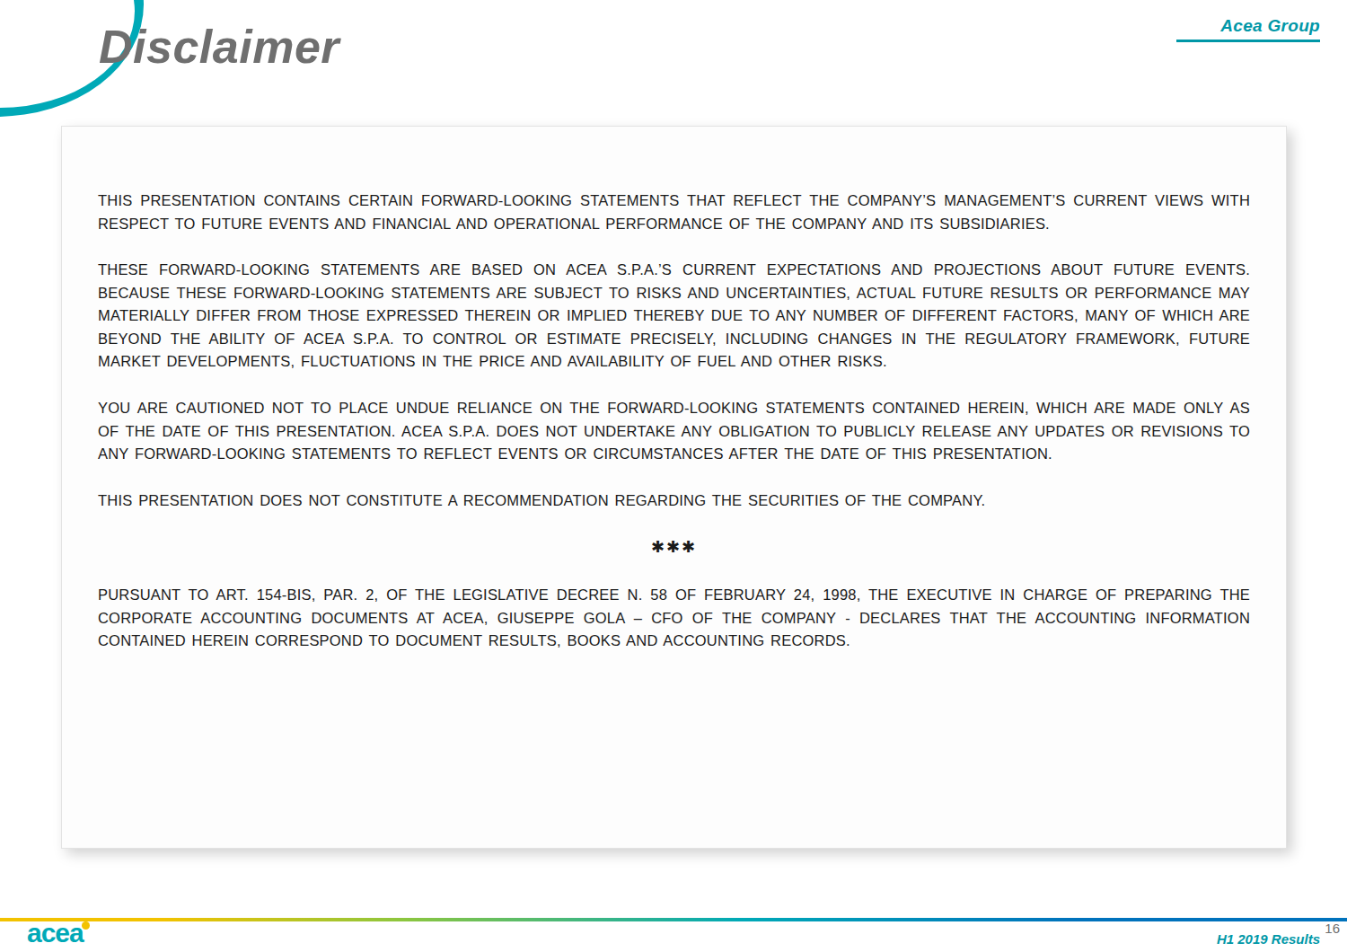Disclaimer
Acea Group
THIS PRESENTATION CONTAINS CERTAIN FORWARD-LOOKING STATEMENTS THAT REFLECT THE COMPANY’S MANAGEMENT’S CURRENT VIEWS WITH RESPECT TO FUTURE EVENTS AND FINANCIAL AND OPERATIONAL PERFORMANCE OF THE COMPANY AND ITS SUBSIDIARIES.
THESE FORWARD-LOOKING STATEMENTS ARE BASED ON ACEA S.P.A.’S CURRENT EXPECTATIONS AND PROJECTIONS ABOUT FUTURE EVENTS. BECAUSE THESE FORWARD-LOOKING STATEMENTS ARE SUBJECT TO RISKS AND UNCERTAINTIES, ACTUAL FUTURE RESULTS OR PERFORMANCE MAY MATERIALLY DIFFER FROM THOSE EXPRESSED THEREIN OR IMPLIED THEREBY DUE TO ANY NUMBER OF DIFFERENT FACTORS, MANY OF WHICH ARE BEYOND THE ABILITY OF ACEA S.P.A. TO CONTROL OR ESTIMATE PRECISELY, INCLUDING CHANGES IN THE REGULATORY FRAMEWORK, FUTURE MARKET DEVELOPMENTS, FLUCTUATIONS IN THE PRICE AND AVAILABILITY OF FUEL AND OTHER RISKS.
YOU ARE CAUTIONED NOT TO PLACE UNDUE RELIANCE ON THE FORWARD-LOOKING STATEMENTS CONTAINED HEREIN, WHICH ARE MADE ONLY AS OF THE DATE OF THIS PRESENTATION. ACEA S.P.A. DOES NOT UNDERTAKE ANY OBLIGATION TO PUBLICLY RELEASE ANY UPDATES OR REVISIONS TO ANY FORWARD-LOOKING STATEMENTS TO REFLECT EVENTS OR CIRCUMSTANCES AFTER THE DATE OF THIS PRESENTATION.
THIS PRESENTATION DOES NOT CONSTITUTE A RECOMMENDATION REGARDING THE SECURITIES OF THE COMPANY.
✱✱✱
PURSUANT TO ART. 154-BIS, PAR. 2, OF THE LEGISLATIVE DECREE N. 58 OF FEBRUARY 24, 1998, THE EXECUTIVE IN CHARGE OF PREPARING THE CORPORATE ACCOUNTING DOCUMENTS AT ACEA, GIUSEPPE GOLA – CFO OF THE COMPANY - DECLARES THAT THE ACCOUNTING INFORMATION CONTAINED HEREIN CORRESPOND TO DOCUMENT RESULTS, BOOKS AND ACCOUNTING RECORDS.
acea
H1 2019 Results
16